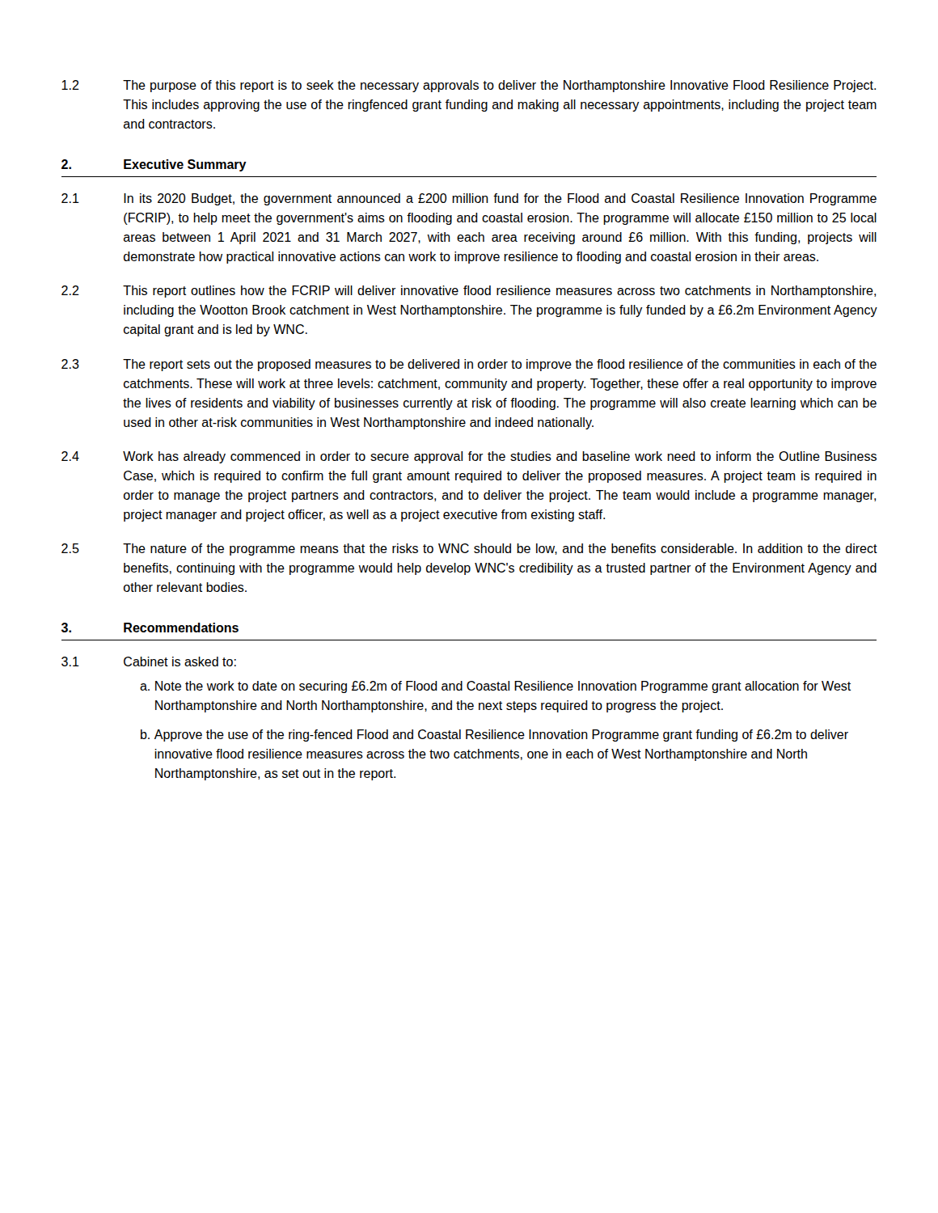1.2
The purpose of this report is to seek the necessary approvals to deliver the Northamptonshire Innovative Flood Resilience Project. This includes approving the use of the ringfenced grant funding and making all necessary appointments, including the project team and contractors.
2. Executive Summary
2.1
In its 2020 Budget, the government announced a £200 million fund for the Flood and Coastal Resilience Innovation Programme (FCRIP), to help meet the government's aims on flooding and coastal erosion. The programme will allocate £150 million to 25 local areas between 1 April 2021 and 31 March 2027, with each area receiving around £6 million. With this funding, projects will demonstrate how practical innovative actions can work to improve resilience to flooding and coastal erosion in their areas.
2.2
This report outlines how the FCRIP will deliver innovative flood resilience measures across two catchments in Northamptonshire, including the Wootton Brook catchment in West Northamptonshire. The programme is fully funded by a £6.2m Environment Agency capital grant and is led by WNC.
2.3
The report sets out the proposed measures to be delivered in order to improve the flood resilience of the communities in each of the catchments. These will work at three levels: catchment, community and property. Together, these offer a real opportunity to improve the lives of residents and viability of businesses currently at risk of flooding. The programme will also create learning which can be used in other at-risk communities in West Northamptonshire and indeed nationally.
2.4
Work has already commenced in order to secure approval for the studies and baseline work need to inform the Outline Business Case, which is required to confirm the full grant amount required to deliver the proposed measures. A project team is required in order to manage the project partners and contractors, and to deliver the project. The team would include a programme manager, project manager and project officer, as well as a project executive from existing staff.
2.5
The nature of the programme means that the risks to WNC should be low, and the benefits considerable. In addition to the direct benefits, continuing with the programme would help develop WNC's credibility as a trusted partner of the Environment Agency and other relevant bodies.
3. Recommendations
3.1
Cabinet is asked to:
Note the work to date on securing £6.2m of Flood and Coastal Resilience Innovation Programme grant allocation for West Northamptonshire and North Northamptonshire, and the next steps required to progress the project.
Approve the use of the ring-fenced Flood and Coastal Resilience Innovation Programme grant funding of £6.2m to deliver innovative flood resilience measures across the two catchments, one in each of West Northamptonshire and North Northamptonshire, as set out in the report.